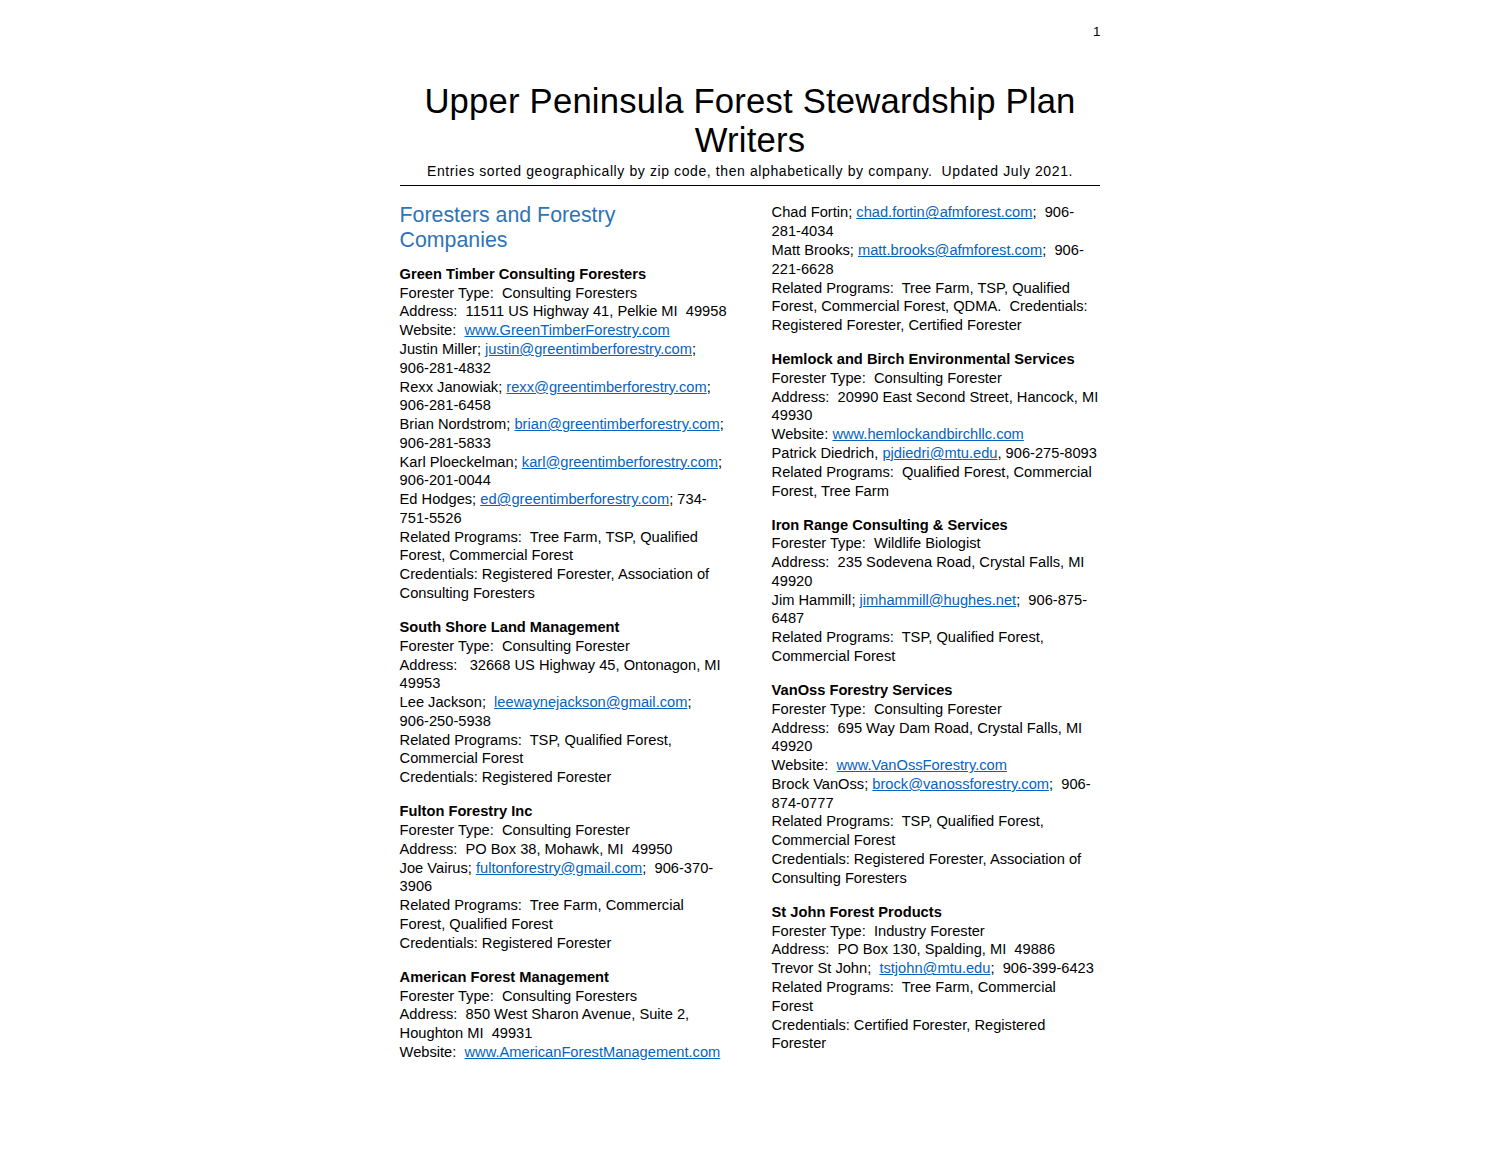1
Upper Peninsula Forest Stewardship Plan Writers
Entries sorted geographically by zip code, then alphabetically by company. Updated July 2021.
Foresters and Forestry Companies
Green Timber Consulting Foresters
Forester Type: Consulting Foresters
Address: 11511 US Highway 41, Pelkie MI 49958
Website: www.GreenTimberForestry.com
Justin Miller; justin@greentimberforestry.com; 906-281-4832
Rexx Janowiak; rexx@greentimberforestry.com; 906-281-6458
Brian Nordstrom; brian@greentimberforestry.com; 906-281-5833
Karl Ploeckelman; karl@greentimberforestry.com; 906-201-0044
Ed Hodges; ed@greentimberforestry.com; 734-751-5526
Related Programs: Tree Farm, TSP, Qualified Forest, Commercial Forest
Credentials: Registered Forester, Association of Consulting Foresters
South Shore Land Management
Forester Type: Consulting Forester
Address: 32668 US Highway 45, Ontonagon, MI 49953
Lee Jackson; leewaynejackson@gmail.com; 906-250-5938
Related Programs: TSP, Qualified Forest, Commercial Forest
Credentials: Registered Forester
Fulton Forestry Inc
Forester Type: Consulting Forester
Address: PO Box 38, Mohawk, MI 49950
Joe Vairus; fultonforestry@gmail.com; 906-370-3906
Related Programs: Tree Farm, Commercial Forest, Qualified Forest
Credentials: Registered Forester
American Forest Management
Forester Type: Consulting Foresters
Address: 850 West Sharon Avenue, Suite 2, Houghton MI 49931
Website: www.AmericanForestManagement.com
Chad Fortin; chad.fortin@afmforest.com; 906-281-4034
Matt Brooks; matt.brooks@afmforest.com; 906-221-6628
Related Programs: Tree Farm, TSP, Qualified Forest, Commercial Forest, QDMA. Credentials: Registered Forester, Certified Forester
Hemlock and Birch Environmental Services
Forester Type: Consulting Forester
Address: 20990 East Second Street, Hancock, MI 49930
Website: www.hemlockandbirchllc.com
Patrick Diedrich, pjdiedri@mtu.edu, 906-275-8093
Related Programs: Qualified Forest, Commercial Forest, Tree Farm
Iron Range Consulting & Services
Forester Type: Wildlife Biologist
Address: 235 Sodevena Road, Crystal Falls, MI 49920
Jim Hammill; jimhammill@hughes.net; 906-875-6487
Related Programs: TSP, Qualified Forest, Commercial Forest
VanOss Forestry Services
Forester Type: Consulting Forester
Address: 695 Way Dam Road, Crystal Falls, MI 49920
Website: www.VanOssForestry.com
Brock VanOss; brock@vanossforestry.com; 906-874-0777
Related Programs: TSP, Qualified Forest, Commercial Forest
Credentials: Registered Forester, Association of Consulting Foresters
St John Forest Products
Forester Type: Industry Forester
Address: PO Box 130, Spalding, MI 49886
Trevor St John; tstjohn@mtu.edu; 906-399-6423
Related Programs: Tree Farm, Commercial Forest
Credentials: Certified Forester, Registered Forester